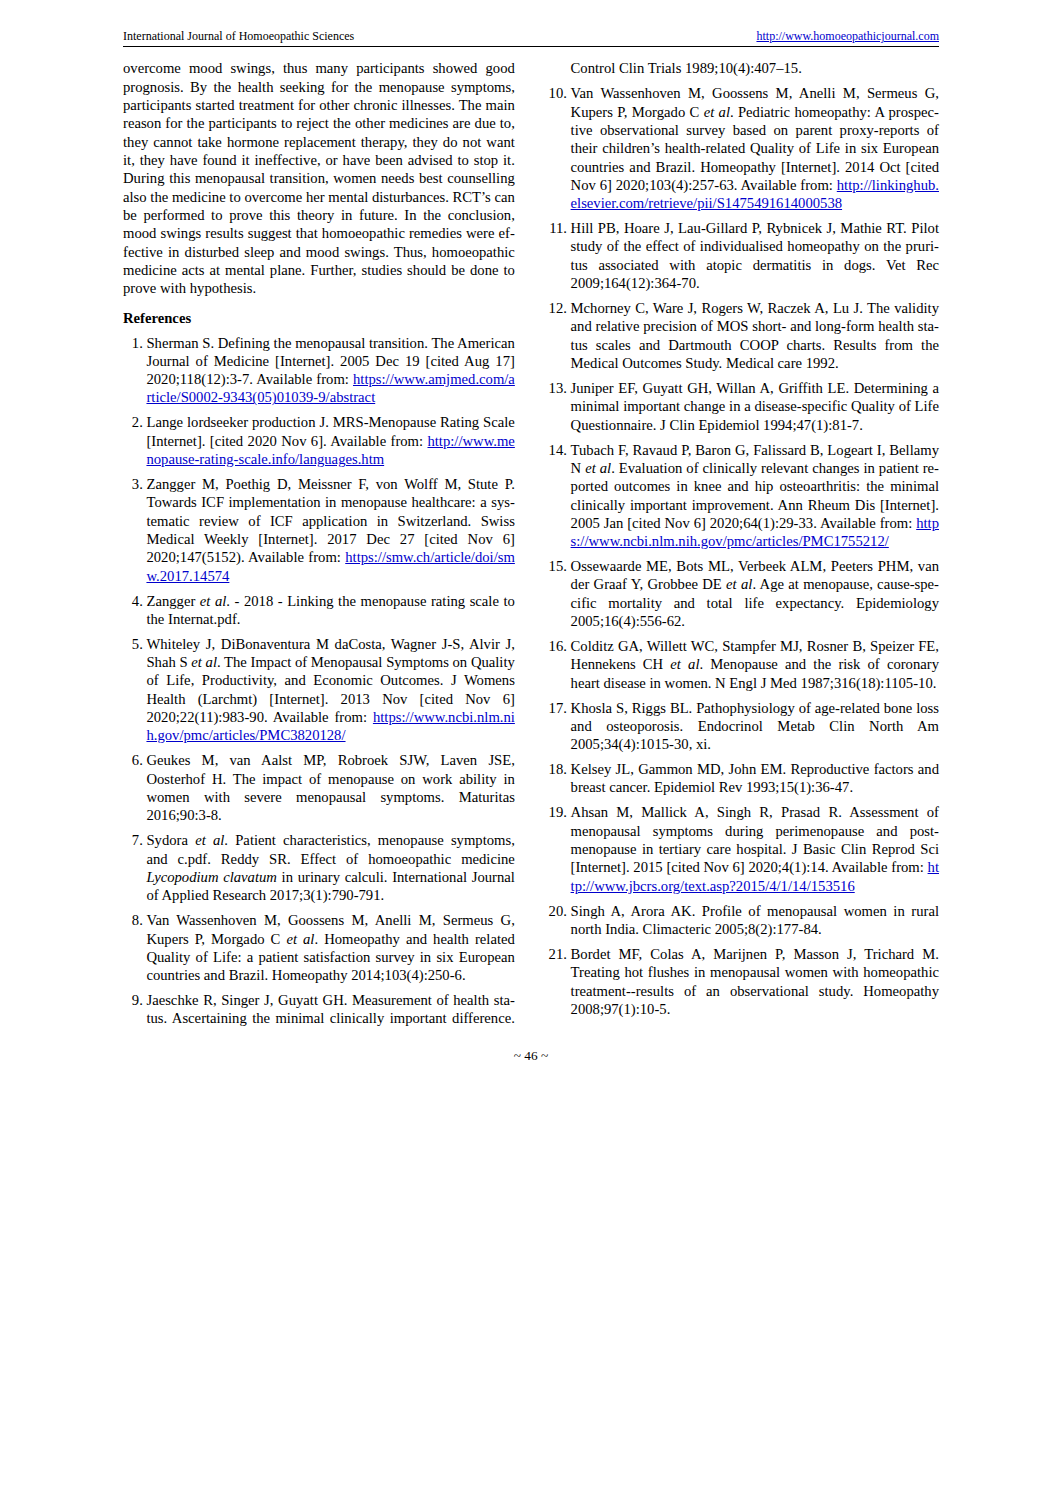International Journal of Homoeopathic Sciences http://www.homoeopathicjournal.com
overcome mood swings, thus many participants showed good prognosis. By the health seeking for the menopause symptoms, participants started treatment for other chronic illnesses. The main reason for the participants to reject the other medicines are due to, they cannot take hormone replacement therapy, they do not want it, they have found it ineffective, or have been advised to stop it. During this menopausal transition, women needs best counselling also the medicine to overcome her mental disturbances. RCT’s can be performed to prove this theory in future. In the conclusion, mood swings results suggest that homoeopathic remedies were effective in disturbed sleep and mood swings. Thus, homoeopathic medicine acts at mental plane. Further, studies should be done to prove with hypothesis.
References
Sherman S. Defining the menopausal transition. The American Journal of Medicine [Internet]. 2005 Dec 19 [cited Aug 17] 2020;118(12):3-7. Available from: https://www.amjmed.com/article/S0002-9343(05)01039-9/abstract
Lange lordseeker production J. MRS-Menopause Rating Scale [Internet]. [cited 2020 Nov 6]. Available from: http://www.menopause-rating-scale.info/languages.htm
Zangger M, Poethig D, Meissner F, von Wolff M, Stute P. Towards ICF implementation in menopause healthcare: a systematic review of ICF application in Switzerland. Swiss Medical Weekly [Internet]. 2017 Dec 27 [cited Nov 6] 2020;147(5152). Available from: https://smw.ch/article/doi/smw.2017.14574
Zangger et al. - 2018 - Linking the menopause rating scale to the Internat.pdf.
Whiteley J, DiBonaventura M daCosta, Wagner J-S, Alvir J, Shah S et al. The Impact of Menopausal Symptoms on Quality of Life, Productivity, and Economic Outcomes. J Womens Health (Larchmt) [Internet]. 2013 Nov [cited Nov 6] 2020;22(11):983-90. Available from: https://www.ncbi.nlm.nih.gov/pmc/articles/PMC3820128/
Geukes M, van Aalst MP, Robroek SJW, Laven JSE, Oosterhof H. The impact of menopause on work ability in women with severe menopausal symptoms. Maturitas 2016;90:3-8.
Sydora et al. Patient characteristics, menopause symptoms, and c.pdf. Reddy SR. Effect of homoeopathic medicine Lycopodium clavatum in urinary calculi. International Journal of Applied Research 2017;3(1):790-791.
Van Wassenhoven M, Goossens M, Anelli M, Sermeus G, Kupers P, Morgado C et al. Homeopathy and health related Quality of Life: a patient satisfaction survey in six European countries and Brazil. Homeopathy 2014;103(4):250-6.
Jaeschke R, Singer J, Guyatt GH. Measurement of health status. Ascertaining the minimal clinically important difference. Control Clin Trials 1989;10(4):407–15.
Van Wassenhoven M, Goossens M, Anelli M, Sermeus G, Kupers P, Morgado C et al. Pediatric homeopathy: A prospective observational survey based on parent proxy-reports of their children’s health-related Quality of Life in six European countries and Brazil. Homeopathy [Internet]. 2014 Oct [cited Nov 6] 2020;103(4):257-63. Available from: http://linkinghub.elsevier.com/retrieve/pii/S1475491614000538
Hill PB, Hoare J, Lau-Gillard P, Rybnicek J, Mathie RT. Pilot study of the effect of individualised homeopathy on the pruritus associated with atopic dermatitis in dogs. Vet Rec 2009;164(12):364-70.
Mchorney C, Ware J, Rogers W, Raczek A, Lu J. The validity and relative precision of MOS short- and long-form health status scales and Dartmouth COOP charts. Results from the Medical Outcomes Study. Medical care 1992.
Juniper EF, Guyatt GH, Willan A, Griffith LE. Determining a minimal important change in a disease-specific Quality of Life Questionnaire. J Clin Epidemiol 1994;47(1):81-7.
Tubach F, Ravaud P, Baron G, Falissard B, Logeart I, Bellamy N et al. Evaluation of clinically relevant changes in patient reported outcomes in knee and hip osteoarthritis: the minimal clinically important improvement. Ann Rheum Dis [Internet]. 2005 Jan [cited Nov 6] 2020;64(1):29-33. Available from: https://www.ncbi.nlm.nih.gov/pmc/articles/PMC1755212/
Ossewaarde ME, Bots ML, Verbeek ALM, Peeters PHM, van der Graaf Y, Grobbee DE et al. Age at menopause, cause-specific mortality and total life expectancy. Epidemiology 2005;16(4):556-62.
Colditz GA, Willett WC, Stampfer MJ, Rosner B, Speizer FE, Hennekens CH et al. Menopause and the risk of coronary heart disease in women. N Engl J Med 1987;316(18):1105-10.
Khosla S, Riggs BL. Pathophysiology of age-related bone loss and osteoporosis. Endocrinol Metab Clin North Am 2005;34(4):1015-30, xi.
Kelsey JL, Gammon MD, John EM. Reproductive factors and breast cancer. Epidemiol Rev 1993;15(1):36-47.
Ahsan M, Mallick A, Singh R, Prasad R. Assessment of menopausal symptoms during perimenopause and postmenopause in tertiary care hospital. J Basic Clin Reprod Sci [Internet]. 2015 [cited Nov 6] 2020;4(1):14. Available from: http://www.jbcrs.org/text.asp?2015/4/1/14/153516
Singh A, Arora AK. Profile of menopausal women in rural north India. Climacteric 2005;8(2):177-84.
Bordet MF, Colas A, Marijnen P, Masson J, Trichard M. Treating hot flushes in menopausal women with homeopathic treatment--results of an observational study. Homeopathy 2008;97(1):10-5.
~ 46 ~